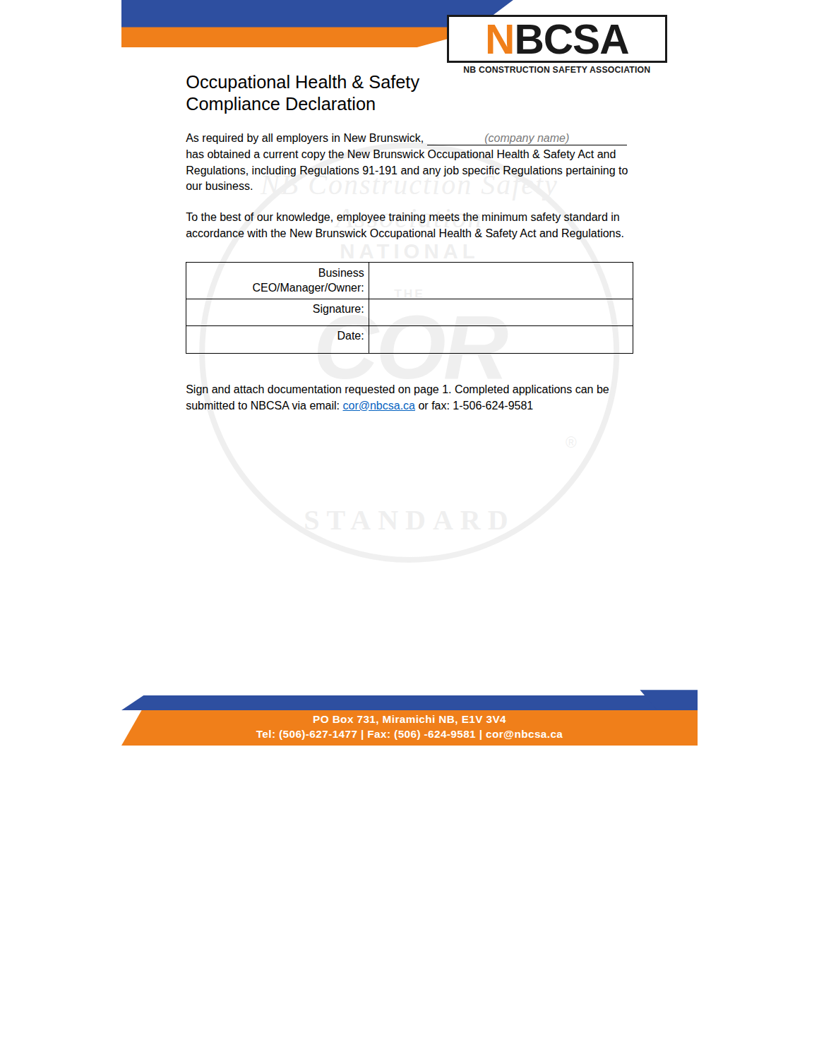NB Construction Safety Association
NATIONAL
THE
COR
STANDARD
®
NBCSA
NB CONSTRUCTION SAFETY ASSOCIATION
Occupational Health & Safety
Compliance Declaration
As required by all employers in New Brunswick, (company name) has obtained a current copy the New Brunswick Occupational Health & Safety Act and Regulations, including Regulations 91-191 and any job specific Regulations pertaining to our business.
To the best of our knowledge, employee training meets the minimum safety standard in accordance with the New Brunswick Occupational Health & Safety Act and Regulations.
| Business CEO/Manager/Owner: | |
| Signature: | |
| Date: | |
Sign and attach documentation requested on page 1. Completed applications can be submitted to NBCSA via email: cor@nbcsa.ca or fax: 1-506-624-9581
PO Box 731, Miramichi NB, E1V 3V4
Tel: (506)-627-1477 | Fax: (506) -624-9581 | cor@nbcsa.ca